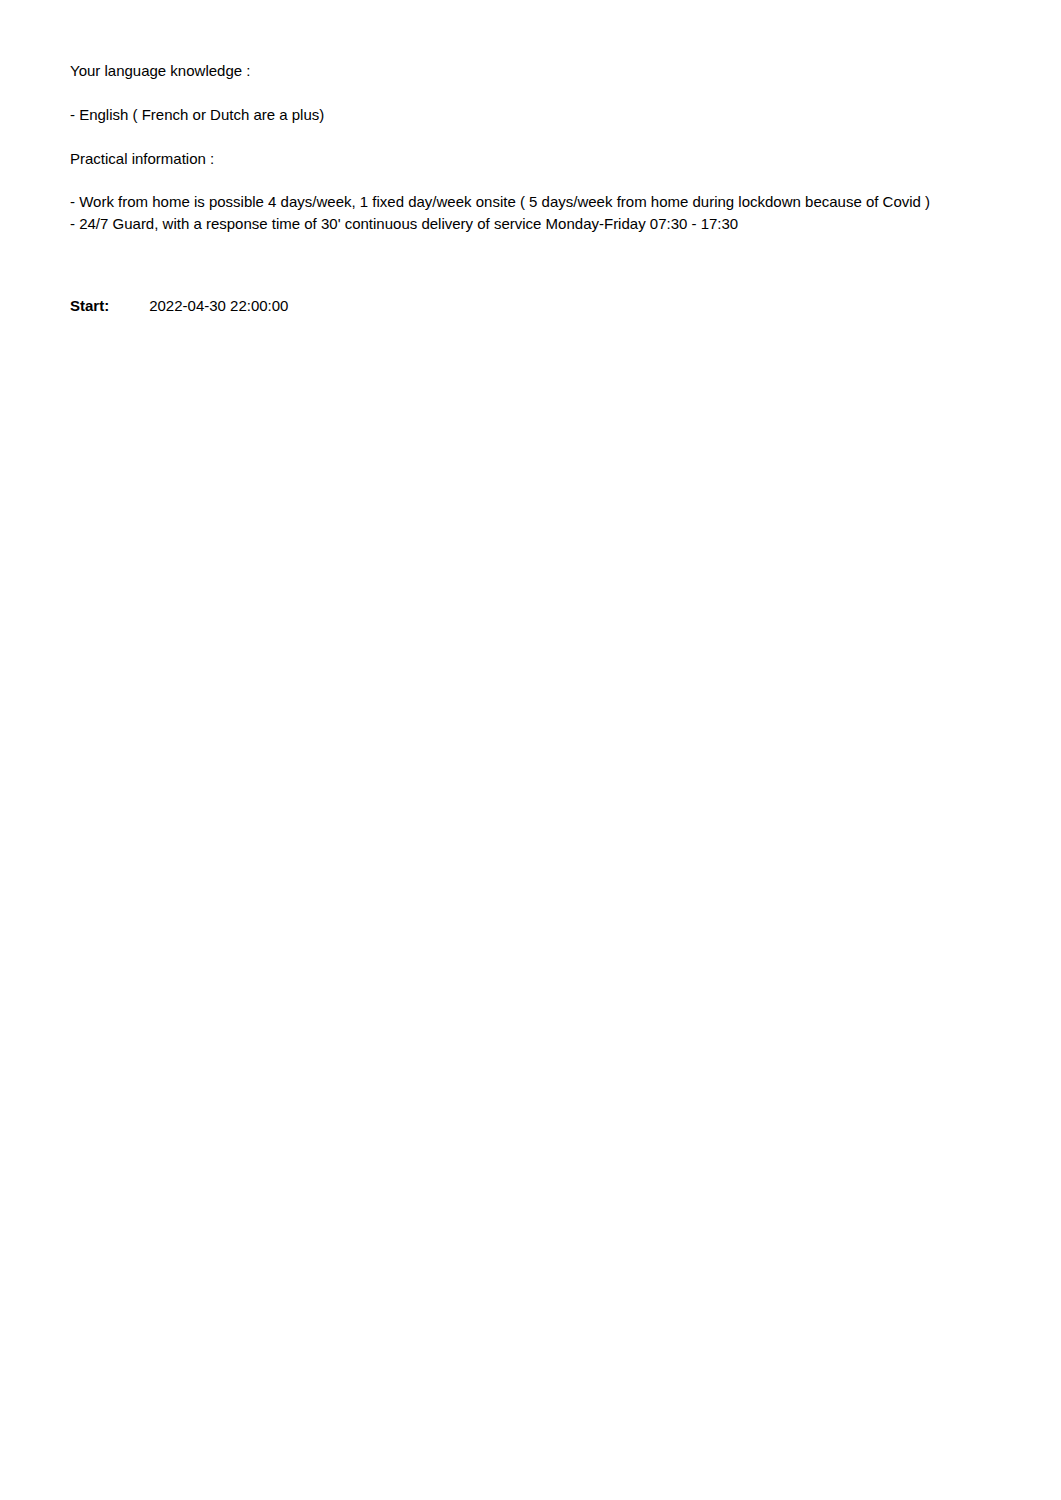Your language knowledge :
- English ( French or Dutch are a plus)
Practical information :
- Work from home is possible 4 days/week, 1 fixed day/week onsite ( 5 days/week from home during lockdown because of Covid )
- 24/7 Guard, with a response time of 30' continuous delivery of service Monday-Friday 07:30 - 17:30
Start: 2022-04-30 22:00:00